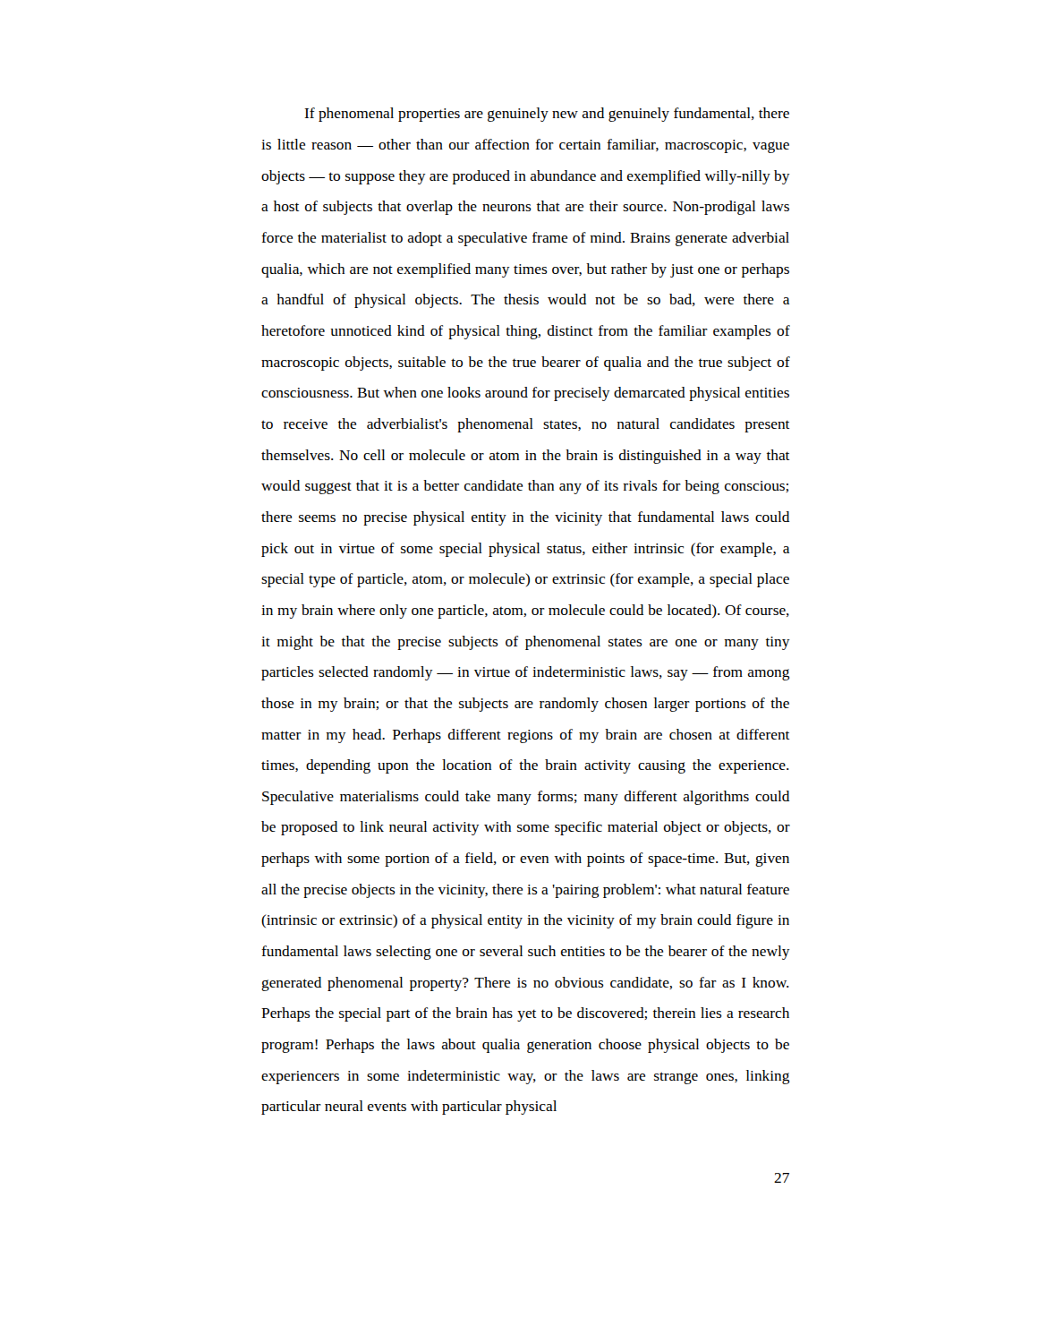If phenomenal properties are genuinely new and genuinely fundamental, there is little reason — other than our affection for certain familiar, macroscopic, vague objects — to suppose they are produced in abundance and exemplified willy-nilly by a host of subjects that overlap the neurons that are their source. Non-prodigal laws force the materialist to adopt a speculative frame of mind. Brains generate adverbial qualia, which are not exemplified many times over, but rather by just one or perhaps a handful of physical objects. The thesis would not be so bad, were there a heretofore unnoticed kind of physical thing, distinct from the familiar examples of macroscopic objects, suitable to be the true bearer of qualia and the true subject of consciousness. But when one looks around for precisely demarcated physical entities to receive the adverbialist's phenomenal states, no natural candidates present themselves. No cell or molecule or atom in the brain is distinguished in a way that would suggest that it is a better candidate than any of its rivals for being conscious; there seems no precise physical entity in the vicinity that fundamental laws could pick out in virtue of some special physical status, either intrinsic (for example, a special type of particle, atom, or molecule) or extrinsic (for example, a special place in my brain where only one particle, atom, or molecule could be located). Of course, it might be that the precise subjects of phenomenal states are one or many tiny particles selected randomly — in virtue of indeterministic laws, say — from among those in my brain; or that the subjects are randomly chosen larger portions of the matter in my head. Perhaps different regions of my brain are chosen at different times, depending upon the location of the brain activity causing the experience. Speculative materialisms could take many forms; many different algorithms could be proposed to link neural activity with some specific material object or objects, or perhaps with some portion of a field, or even with points of space-time. But, given all the precise objects in the vicinity, there is a 'pairing problem': what natural feature (intrinsic or extrinsic) of a physical entity in the vicinity of my brain could figure in fundamental laws selecting one or several such entities to be the bearer of the newly generated phenomenal property? There is no obvious candidate, so far as I know. Perhaps the special part of the brain has yet to be discovered; therein lies a research program! Perhaps the laws about qualia generation choose physical objects to be experiencers in some indeterministic way, or the laws are strange ones, linking particular neural events with particular physical
27